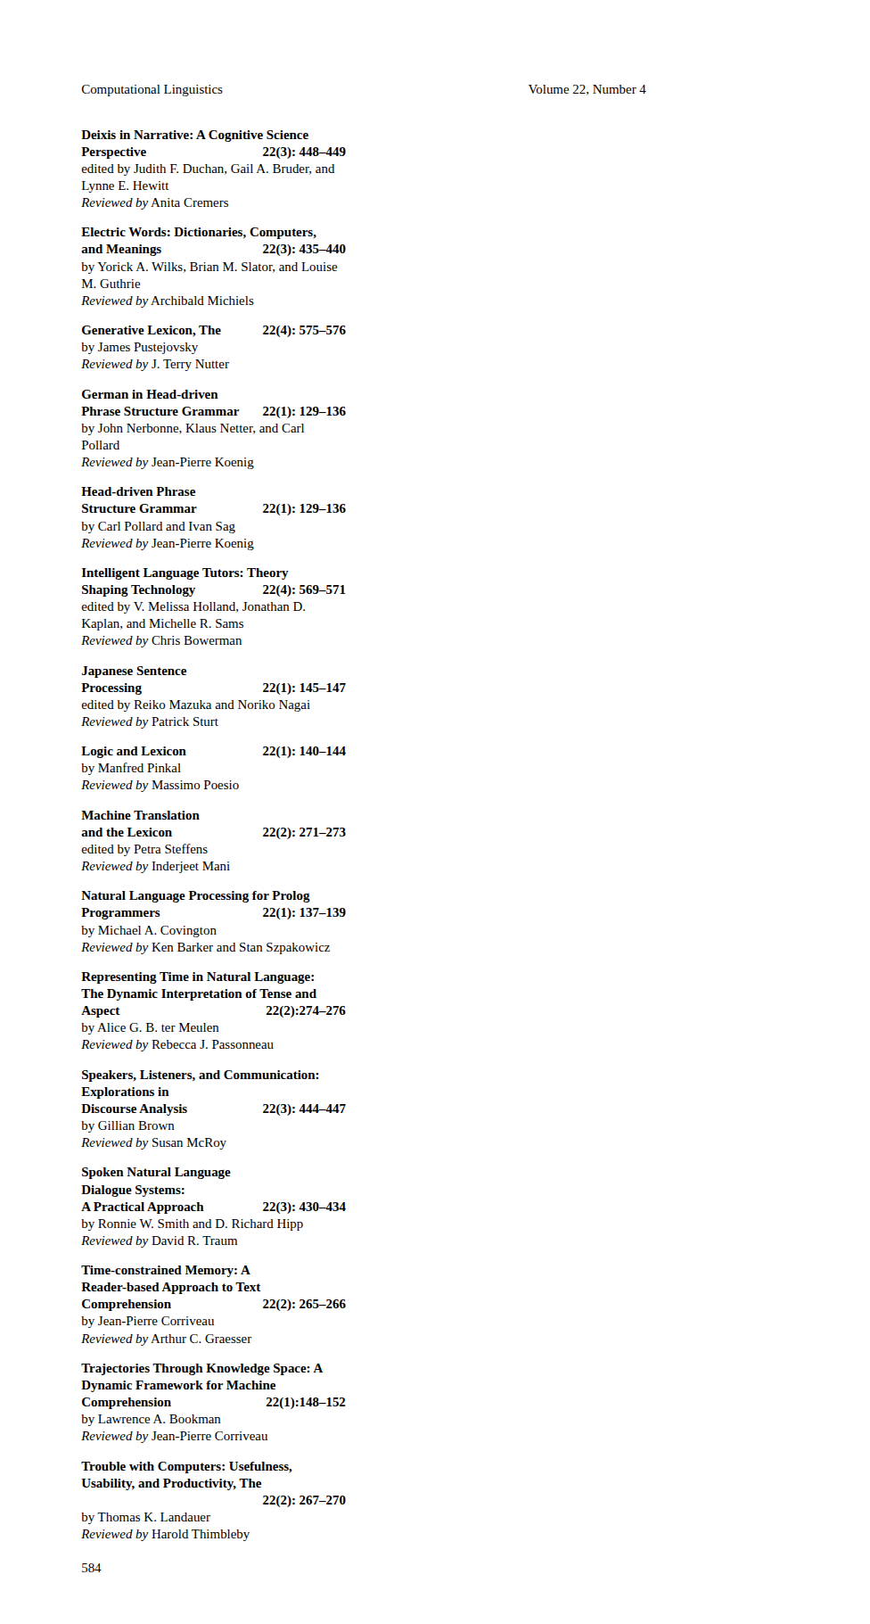Computational Linguistics
Volume 22, Number 4
Deixis in Narrative: A Cognitive Science
Perspective 22(3): 448–449
edited by Judith F. Duchan, Gail A. Bruder, and Lynne E. Hewitt
Reviewed by Anita Cremers
Electric Words: Dictionaries, Computers,
and Meanings 22(3): 435–440
by Yorick A. Wilks, Brian M. Slator, and Louise M. Guthrie
Reviewed by Archibald Michiels
Generative Lexicon, The 22(4): 575–576
by James Pustejovsky
Reviewed by J. Terry Nutter
German in Head-driven
Phrase Structure Grammar 22(1): 129–136
by John Nerbonne, Klaus Netter, and Carl Pollard
Reviewed by Jean-Pierre Koenig
Head-driven Phrase
Structure Grammar 22(1): 129–136
by Carl Pollard and Ivan Sag
Reviewed by Jean-Pierre Koenig
Intelligent Language Tutors: Theory
Shaping Technology 22(4): 569–571
edited by V. Melissa Holland, Jonathan D. Kaplan, and Michelle R. Sams
Reviewed by Chris Bowerman
Japanese Sentence
Processing 22(1): 145–147
edited by Reiko Mazuka and Noriko Nagai
Reviewed by Patrick Sturt
Logic and Lexicon 22(1): 140–144
by Manfred Pinkal
Reviewed by Massimo Poesio
Machine Translation
and the Lexicon 22(2): 271–273
edited by Petra Steffens
Reviewed by Inderjeet Mani
Natural Language Processing for Prolog
Programmers 22(1): 137–139
by Michael A. Covington
Reviewed by Ken Barker and Stan Szpakowicz
Representing Time in Natural Language:
The Dynamic Interpretation of Tense and
Aspect 22(2):274–276
by Alice G. B. ter Meulen
Reviewed by Rebecca J. Passonneau
Speakers, Listeners, and Communication:
Explorations in
Discourse Analysis 22(3): 444–447
by Gillian Brown
Reviewed by Susan McRoy
Spoken Natural Language
Dialogue Systems:
A Practical Approach 22(3): 430–434
by Ronnie W. Smith and D. Richard Hipp
Reviewed by David R. Traum
Time-constrained Memory: A
Reader-based Approach to Text
Comprehension 22(2): 265–266
by Jean-Pierre Corriveau
Reviewed by Arthur C. Graesser
Trajectories Through Knowledge Space: A
Dynamic Framework for Machine
Comprehension 22(1):148–152
by Lawrence A. Bookman
Reviewed by Jean-Pierre Corriveau
Trouble with Computers: Usefulness,
Usability, and Productivity, The
22(2): 267–270
by Thomas K. Landauer
Reviewed by Harold Thimbleby
584